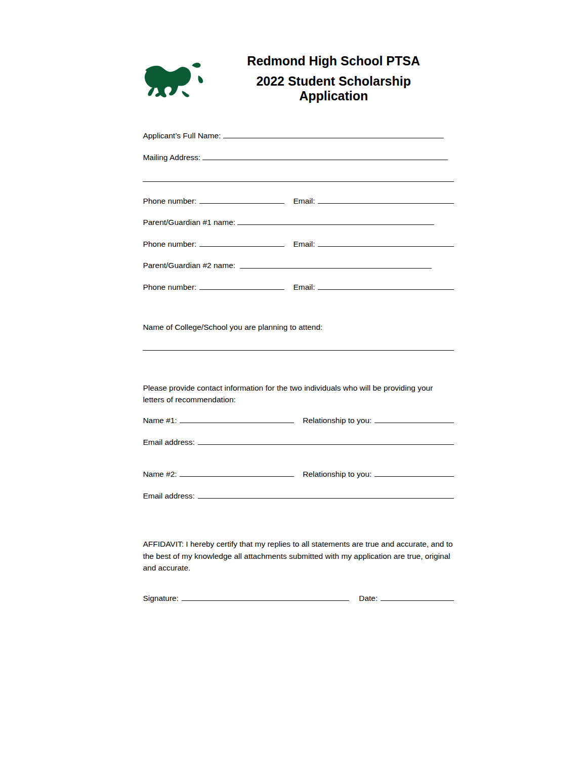Redmond High School PTSA
2022 Student Scholarship Application
Applicant’s Full Name:
Mailing Address:
Phone number:
Email:
Parent/Guardian #1 name:
Phone number:
Email:
Parent/Guardian #2 name:
Phone number:
Email:
Name of College/School you are planning to attend:
Please provide contact information for the two individuals who will be providing your letters of recommendation:
Name #1:
Relationship to you:
Email address:
Name #2:
Relationship to you:
Email address:
AFFIDAVIT: I hereby certify that my replies to all statements are true and accurate, and to the best of my knowledge all attachments submitted with my application are true, original and accurate.
Signature:
Date: